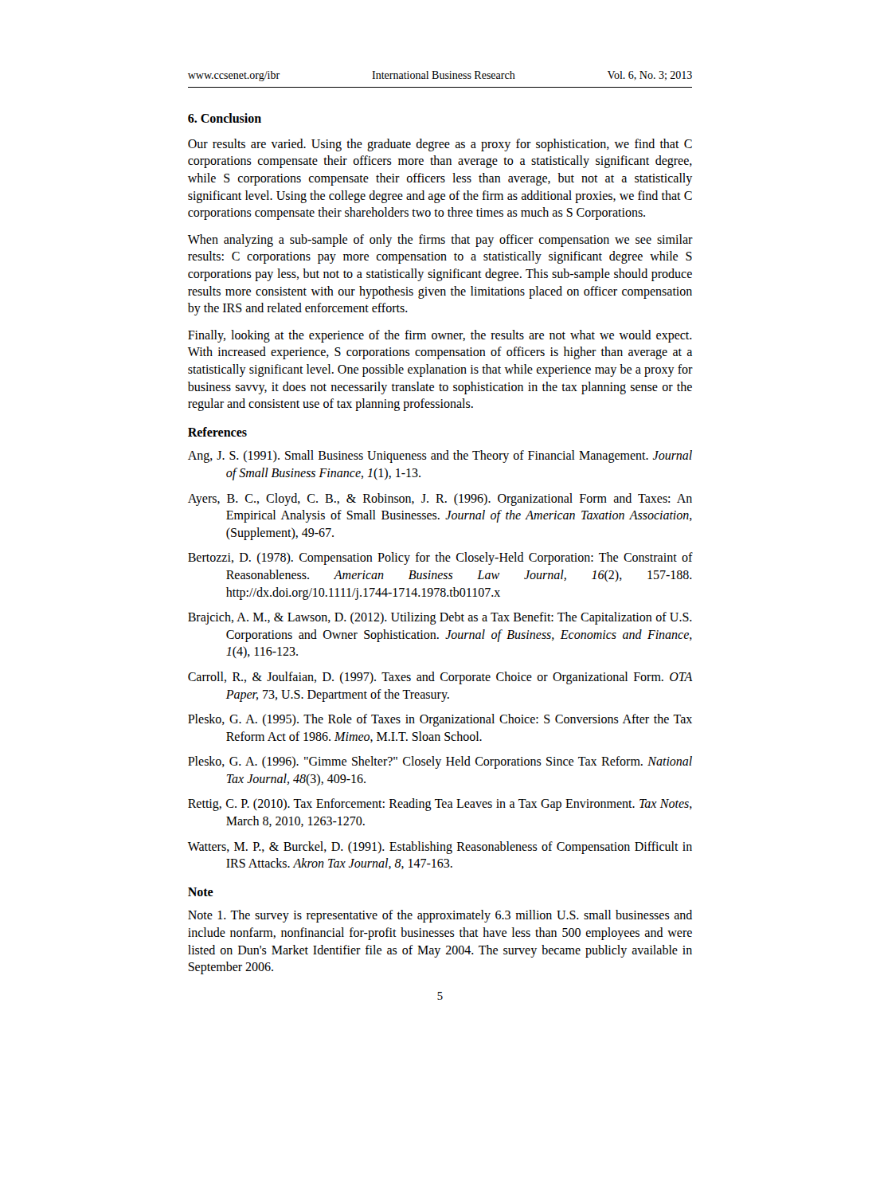www.ccsenet.org/ibr International Business Research Vol. 6, No. 3; 2013
6. Conclusion
Our results are varied. Using the graduate degree as a proxy for sophistication, we find that C corporations compensate their officers more than average to a statistically significant degree, while S corporations compensate their officers less than average, but not at a statistically significant level. Using the college degree and age of the firm as additional proxies, we find that C corporations compensate their shareholders two to three times as much as S Corporations.
When analyzing a sub-sample of only the firms that pay officer compensation we see similar results: C corporations pay more compensation to a statistically significant degree while S corporations pay less, but not to a statistically significant degree. This sub-sample should produce results more consistent with our hypothesis given the limitations placed on officer compensation by the IRS and related enforcement efforts.
Finally, looking at the experience of the firm owner, the results are not what we would expect. With increased experience, S corporations compensation of officers is higher than average at a statistically significant level. One possible explanation is that while experience may be a proxy for business savvy, it does not necessarily translate to sophistication in the tax planning sense or the regular and consistent use of tax planning professionals.
References
Ang, J. S. (1991). Small Business Uniqueness and the Theory of Financial Management. Journal of Small Business Finance, 1(1), 1-13.
Ayers, B. C., Cloyd, C. B., & Robinson, J. R. (1996). Organizational Form and Taxes: An Empirical Analysis of Small Businesses. Journal of the American Taxation Association, (Supplement), 49-67.
Bertozzi, D. (1978). Compensation Policy for the Closely-Held Corporation: The Constraint of Reasonableness. American Business Law Journal, 16(2), 157-188. http://dx.doi.org/10.1111/j.1744-1714.1978.tb01107.x
Brajcich, A. M., & Lawson, D. (2012). Utilizing Debt as a Tax Benefit: The Capitalization of U.S. Corporations and Owner Sophistication. Journal of Business, Economics and Finance, 1(4), 116-123.
Carroll, R., & Joulfaian, D. (1997). Taxes and Corporate Choice or Organizational Form. OTA Paper, 73, U.S. Department of the Treasury.
Plesko, G. A. (1995). The Role of Taxes in Organizational Choice: S Conversions After the Tax Reform Act of 1986. Mimeo, M.I.T. Sloan School.
Plesko, G. A. (1996). "Gimme Shelter?" Closely Held Corporations Since Tax Reform. National Tax Journal, 48(3), 409-16.
Rettig, C. P. (2010). Tax Enforcement: Reading Tea Leaves in a Tax Gap Environment. Tax Notes, March 8, 2010, 1263-1270.
Watters, M. P., & Burckel, D. (1991). Establishing Reasonableness of Compensation Difficult in IRS Attacks. Akron Tax Journal, 8, 147-163.
Note
Note 1. The survey is representative of the approximately 6.3 million U.S. small businesses and include nonfarm, nonfinancial for-profit businesses that have less than 500 employees and were listed on Dun's Market Identifier file as of May 2004. The survey became publicly available in September 2006.
5